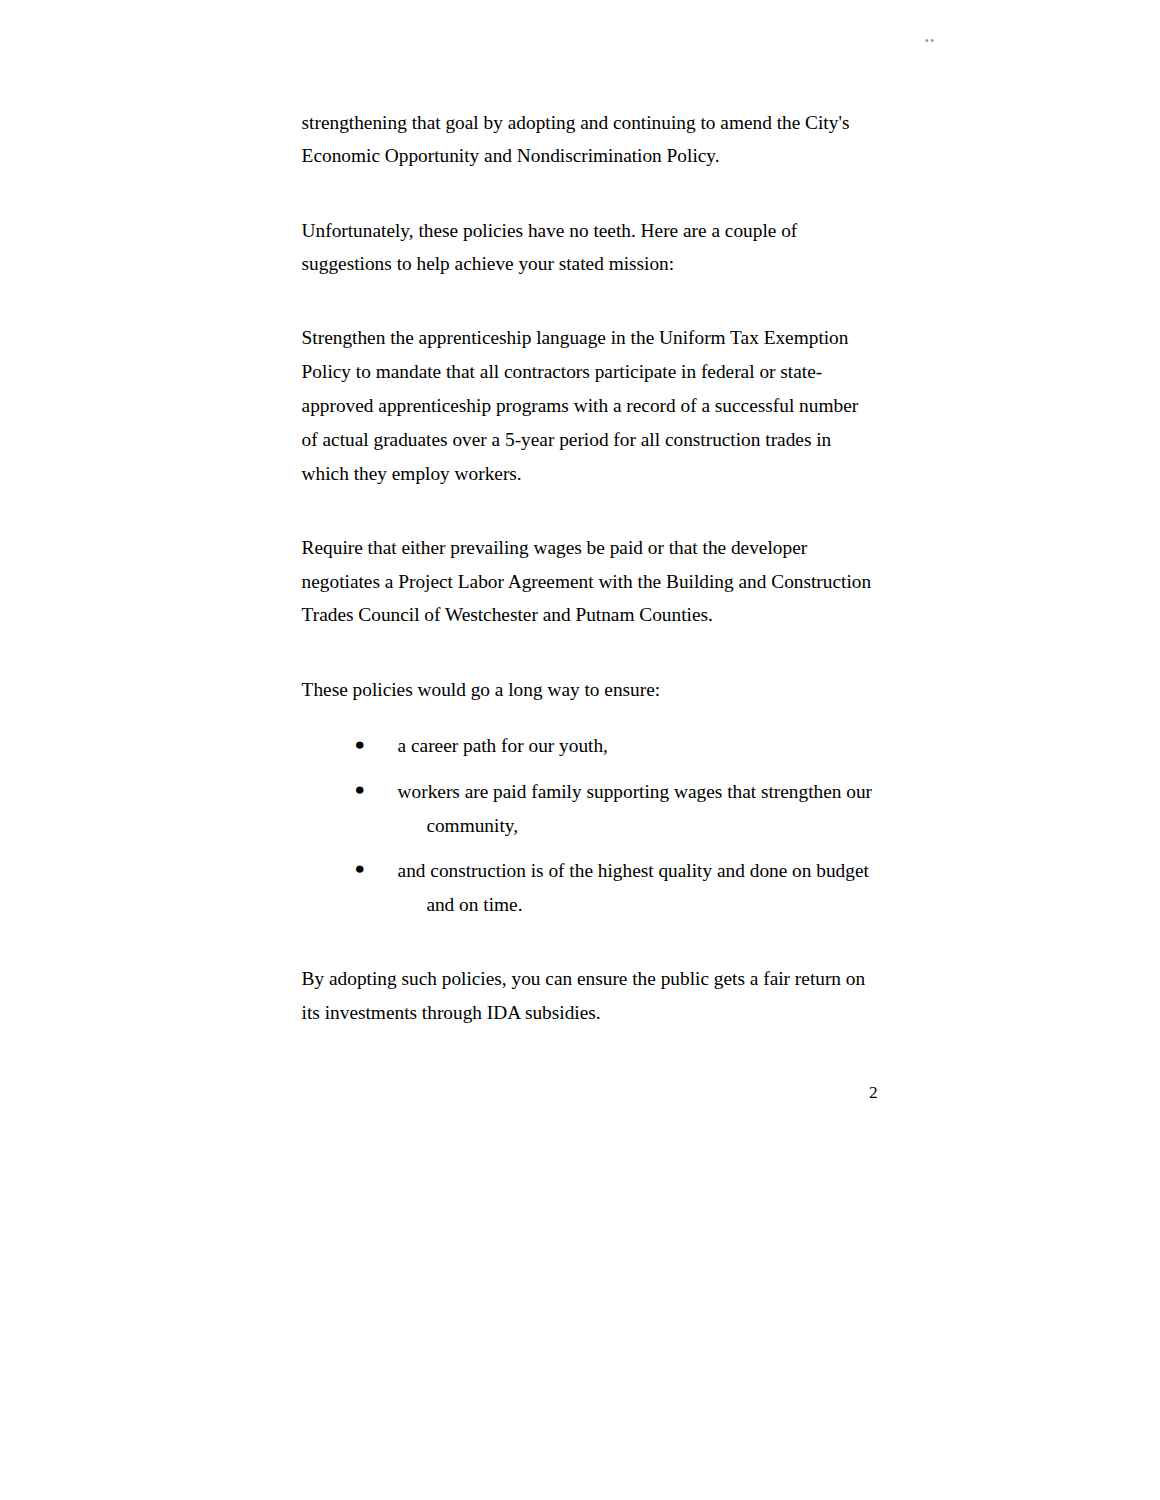••
strengthening that goal by adopting and continuing to amend the City's Economic Opportunity and Nondiscrimination Policy.
Unfortunately, these policies have no teeth. Here are a couple of suggestions to help achieve your stated mission:
Strengthen the apprenticeship language in the Uniform Tax Exemption Policy to mandate that all contractors participate in federal or state-approved apprenticeship programs with a record of a successful number of actual graduates over a 5-year period for all construction trades in which they employ workers.
Require that either prevailing wages be paid or that the developer negotiates a Project Labor Agreement with the Building and Construction Trades Council of Westchester and Putnam Counties.
These policies would go a long way to ensure:
a career path for our youth,
workers are paid family supporting wages that strengthen our community,
and construction is of the highest quality and done on budget and on time.
By adopting such policies, you can ensure the public gets a fair return on its investments through IDA subsidies.
2